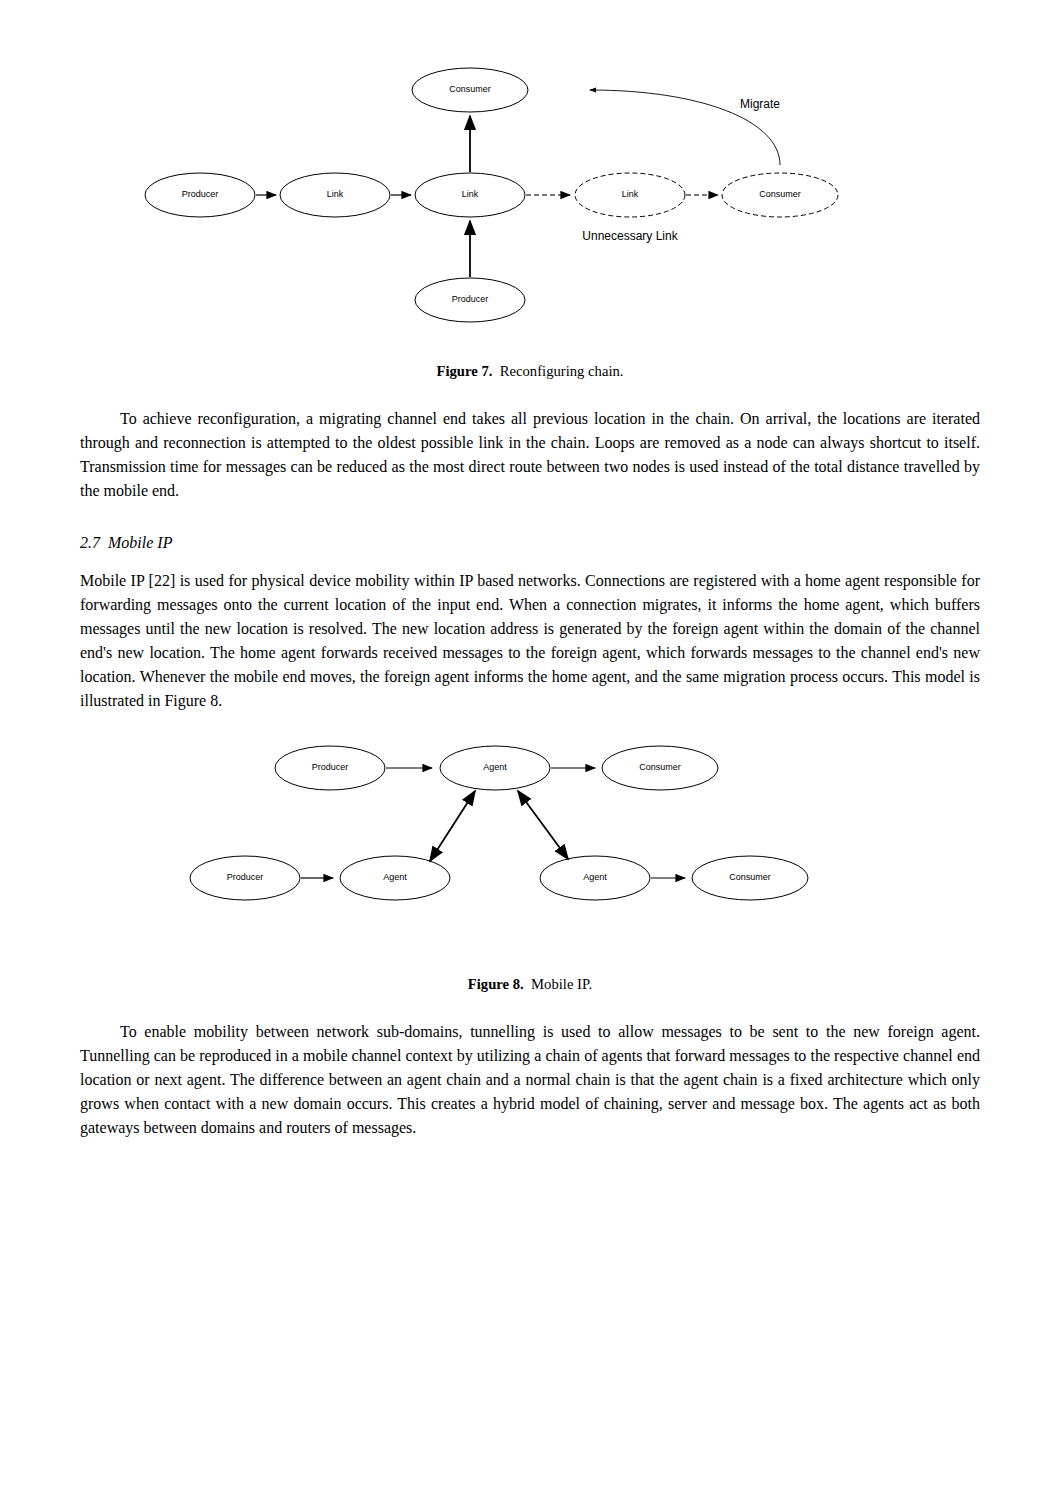Consumer Producer Link Link Link Consumer Producer Migrate Unnecessary Link
Figure 7. Reconfiguring chain.
To achieve reconfiguration, a migrating channel end takes all previous location in the chain. On arrival, the locations are iterated through and reconnection is attempted to the oldest possible link in the chain. Loops are removed as a node can always shortcut to itself. Transmission time for messages can be reduced as the most direct route between two nodes is used instead of the total distance travelled by the mobile end.
2.7 Mobile IP
Mobile IP [22] is used for physical device mobility within IP based networks. Connections are registered with a home agent responsible for forwarding messages onto the current location of the input end. When a connection migrates, it informs the home agent, which buffers messages until the new location is resolved. The new location address is generated by the foreign agent within the domain of the channel end's new location. The home agent forwards received messages to the foreign agent, which forwards messages to the channel end's new location. Whenever the mobile end moves, the foreign agent informs the home agent, and the same migration process occurs. This model is illustrated in Figure 8.
Producer Agent Consumer Producer Agent Agent Consumer
Figure 8. Mobile IP.
To enable mobility between network sub-domains, tunnelling is used to allow messages to be sent to the new foreign agent. Tunnelling can be reproduced in a mobile channel context by utilizing a chain of agents that forward messages to the respective channel end location or next agent. The difference between an agent chain and a normal chain is that the agent chain is a fixed architecture which only grows when contact with a new domain occurs. This creates a hybrid model of chaining, server and message box. The agents act as both gateways between domains and routers of messages.